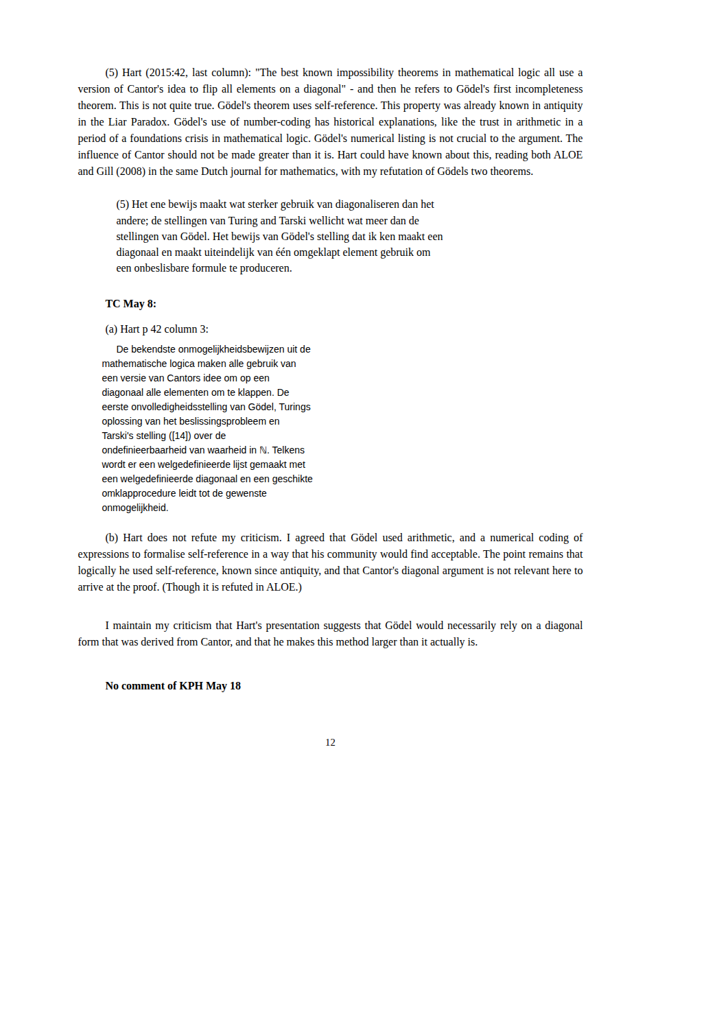(5) Hart (2015:42, last column): "The best known impossibility theorems in mathematical logic all use a version of Cantor's idea to flip all elements on a diagonal" - and then he refers to Gödel's first incompleteness theorem. This is not quite true. Gödel's theorem uses self-reference. This property was already known in antiquity in the Liar Paradox. Gödel's use of number-coding has historical explanations, like the trust in arithmetic in a period of a foundations crisis in mathematical logic. Gödel's numerical listing is not crucial to the argument. The influence of Cantor should not be made greater than it is. Hart could have known about this, reading both ALOE and Gill (2008) in the same Dutch journal for mathematics, with my refutation of Gödels two theorems.
(5) Het ene bewijs maakt wat sterker gebruik van diagonaliseren dan het andere; de stellingen van Turing and Tarski wellicht wat meer dan de stellingen van Gödel. Het bewijs van Gödel's stelling dat ik ken maakt een diagonaal en maakt uiteindelijk van één omgeklapt element gebruik om een onbeslisbare formule te produceren.
TC May 8:
(a) Hart p 42 column 3:
De bekendste onmogelijkheidsbewijzen uit de mathematische logica maken alle gebruik van een versie van Cantors idee om op een diagonaal alle elementen om te klappen. De eerste onvolledigheidsstelling van Gödel, Turings oplossing van het beslissingsprobleem en Tarski's stelling ([14]) over de ondefinieerbaarheid van waarheid in ℕ. Telkens wordt er een welgedefinieerde lijst gemaakt met een welgedefinieerde diagonaal en een geschikte omklapprocedure leidt tot de gewenste onmogelijkheid.
(b) Hart does not refute my criticism. I agreed that Gödel used arithmetic, and a numerical coding of expressions to formalise self-reference in a way that his community would find acceptable. The point remains that logically he used self-reference, known since antiquity, and that Cantor's diagonal argument is not relevant here to arrive at the proof. (Though it is refuted in ALOE.)
I maintain my criticism that Hart's presentation suggests that Gödel would necessarily rely on a diagonal form that was derived from Cantor, and that he makes this method larger than it actually is.
No comment of KPH May 18
12